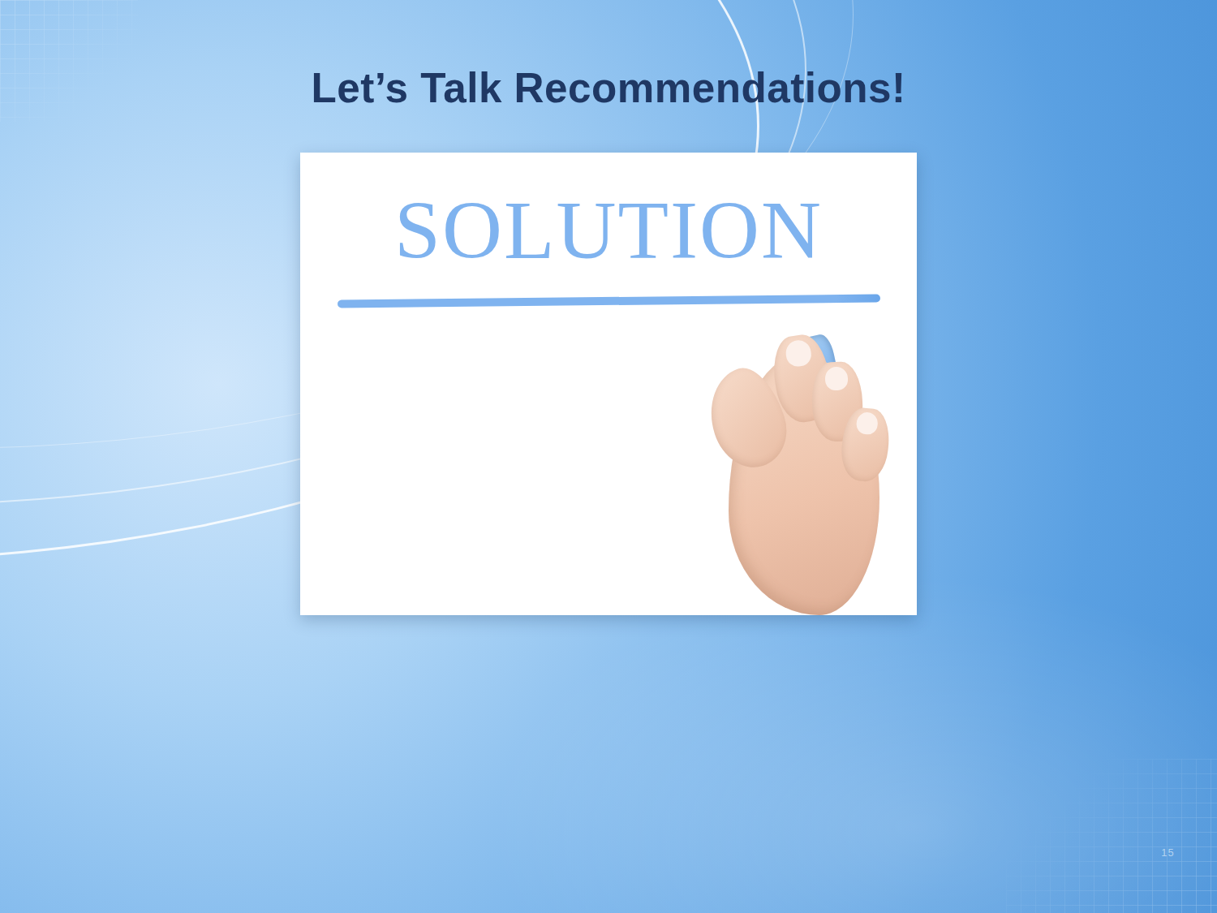Let’s Talk Recommendations!
SOLUTION
15